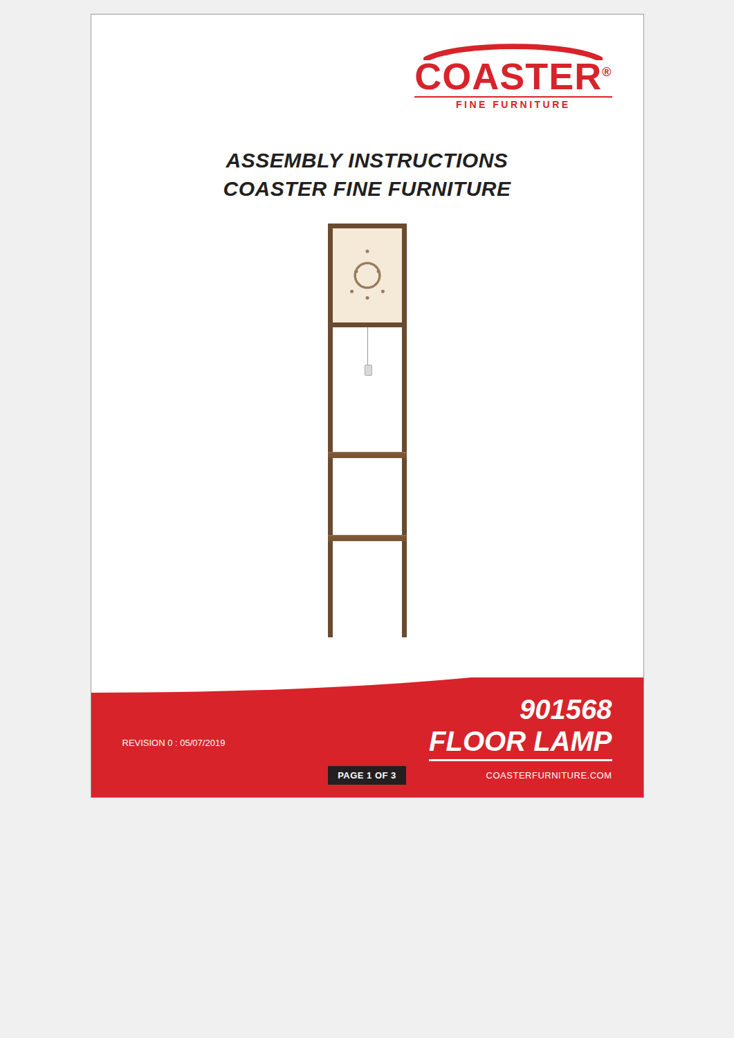COASTER®
FINE FURNITURE
ASSEMBLY INSTRUCTIONS
COASTER FINE FURNITURE
Fine Furniture for every stage of life
901568
FLOOR LAMP
REVISION 0 : 05/07/2019
PAGE 1 OF 3 COASTERFURNITURE.COM